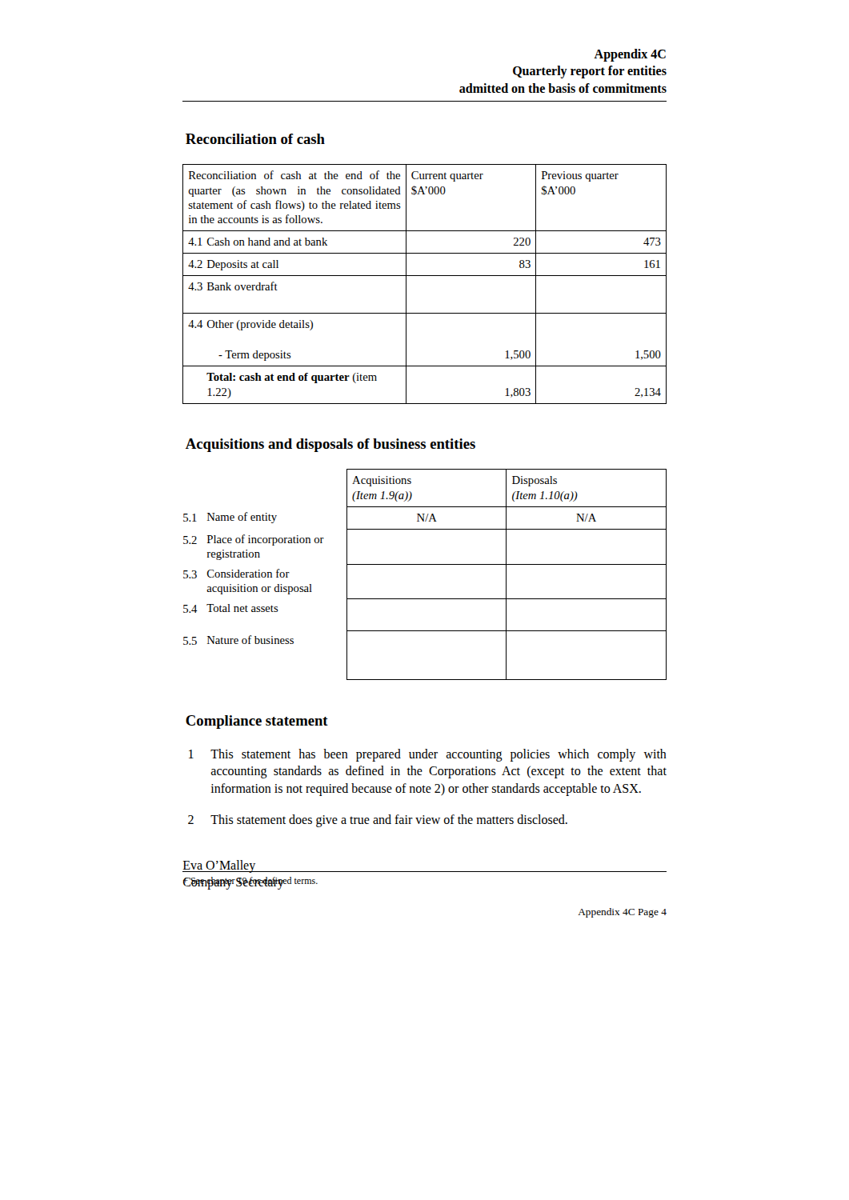Appendix 4C Quarterly report for entities admitted on the basis of commitments
Reconciliation of cash
| Reconciliation of cash at the end of the quarter (as shown in the consolidated statement of cash flows) to the related items in the accounts is as follows. | Current quarter $A’000 | Previous quarter $A’000 |
| 4.1 | Cash on hand and at bank | 220 | 473 |
| 4.2 | Deposits at call | 83 | 161 |
| 4.3 | Bank overdraft | | |
| 4.4 | Other (provide details) - Term deposits | 1,500 | 1,500 |
| | Total: cash at end of quarter (item 1.22) | 1,803 | 2,134 |
Acquisitions and disposals of business entities
| | | Acquisitions (Item 1.9(a)) | Disposals (Item 1.10(a)) |
| 5.1 | Name of entity | N/A | N/A |
| 5.2 | Place of incorporation or registration | | |
| 5.3 | Consideration for acquisition or disposal | | |
| 5.4 | Total net assets | | |
| 5.5 | Nature of business | | |
Compliance statement
This statement has been prepared under accounting policies which comply with accounting standards as defined in the Corporations Act (except to the extent that information is not required because of note 2) or other standards acceptable to ASX.
This statement does give a true and fair view of the matters disclosed.
Eva O’Malley
Company Secretary
+ See chapter 19 for defined terms.
Appendix 4C Page 4